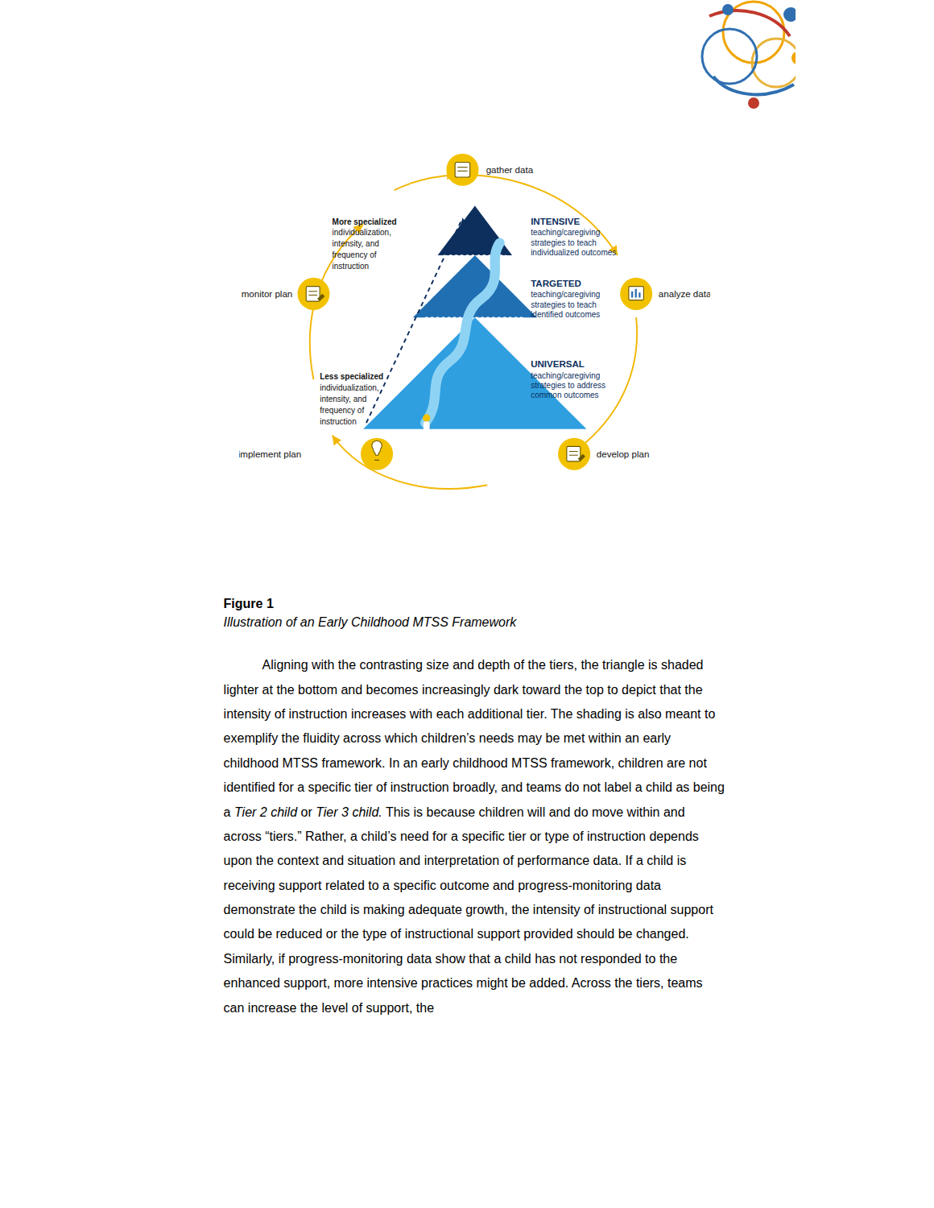gather data analyze data develop plan implement plan monitor plan INTENSIVE teaching/caregiving strategies to teach individualized outcomes TARGETED teaching/caregiving strategies to teach identified outcomes UNIVERSAL teaching/caregiving strategies to address common outcomes More specialized individualization, intensity, and frequency of instruction Less specialized individualization, intensity, and frequency of instruction
Figure 1 Illustration of an Early Childhood MTSS Framework
Aligning with the contrasting size and depth of the tiers, the triangle is shaded lighter at the bottom and becomes increasingly dark toward the top to depict that the intensity of instruction increases with each additional tier. The shading is also meant to exemplify the fluidity across which children’s needs may be met within an early childhood MTSS framework. In an early childhood MTSS framework, children are not identified for a specific tier of instruction broadly, and teams do not label a child as being a Tier 2 child or Tier 3 child. This is because children will and do move within and across “tiers.” Rather, a child’s need for a specific tier or type of instruction depends upon the context and situation and interpretation of performance data. If a child is receiving support related to a specific outcome and progress-monitoring data demonstrate the child is making adequate growth, the intensity of instructional support could be reduced or the type of instructional support provided should be changed. Similarly, if progress-monitoring data show that a child has not responded to the enhanced support, more intensive practices might be added. Across the tiers, teams can increase the level of support, the